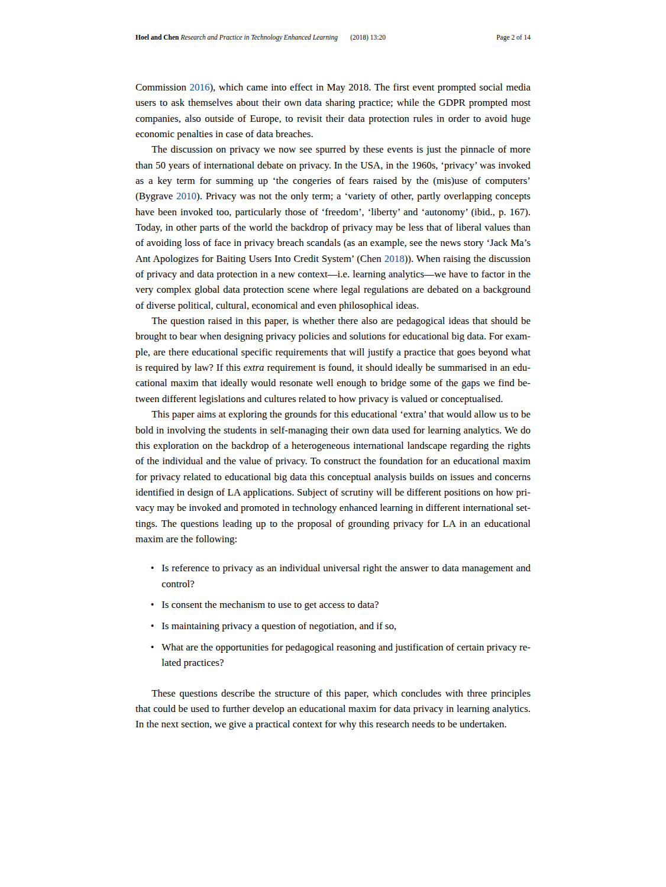Hoel and Chen Research and Practice in Technology Enhanced Learning (2018) 13:20
Page 2 of 14
Commission 2016), which came into effect in May 2018. The first event prompted social media users to ask themselves about their own data sharing practice; while the GDPR prompted most companies, also outside of Europe, to revisit their data protection rules in order to avoid huge economic penalties in case of data breaches.
The discussion on privacy we now see spurred by these events is just the pinnacle of more than 50 years of international debate on privacy. In the USA, in the 1960s, ‘privacy’ was invoked as a key term for summing up ‘the congeries of fears raised by the (mis)use of computers’ (Bygrave 2010). Privacy was not the only term; a ‘variety of other, partly overlapping concepts have been invoked too, particularly those of ‘freedom’, ‘liberty’ and ‘autonomy’ (ibid., p. 167). Today, in other parts of the world the backdrop of privacy may be less that of liberal values than of avoiding loss of face in privacy breach scandals (as an example, see the news story ‘Jack Ma’s Ant Apologizes for Baiting Users Into Credit System’ (Chen 2018)). When raising the discussion of privacy and data protection in a new context—i.e. learning analytics—we have to factor in the very complex global data protection scene where legal regulations are debated on a background of diverse political, cultural, economical and even philosophical ideas.
The question raised in this paper, is whether there also are pedagogical ideas that should be brought to bear when designing privacy policies and solutions for educational big data. For example, are there educational specific requirements that will justify a practice that goes beyond what is required by law? If this extra requirement is found, it should ideally be summarised in an educational maxim that ideally would resonate well enough to bridge some of the gaps we find between different legislations and cultures related to how privacy is valued or conceptualised.
This paper aims at exploring the grounds for this educational ‘extra’ that would allow us to be bold in involving the students in self-managing their own data used for learning analytics. We do this exploration on the backdrop of a heterogeneous international landscape regarding the rights of the individual and the value of privacy. To construct the foundation for an educational maxim for privacy related to educational big data this conceptual analysis builds on issues and concerns identified in design of LA applications. Subject of scrutiny will be different positions on how privacy may be invoked and promoted in technology enhanced learning in different international settings. The questions leading up to the proposal of grounding privacy for LA in an educational maxim are the following:
Is reference to privacy as an individual universal right the answer to data management and control?
Is consent the mechanism to use to get access to data?
Is maintaining privacy a question of negotiation, and if so,
What are the opportunities for pedagogical reasoning and justification of certain privacy related practices?
These questions describe the structure of this paper, which concludes with three principles that could be used to further develop an educational maxim for data privacy in learning analytics. In the next section, we give a practical context for why this research needs to be undertaken.